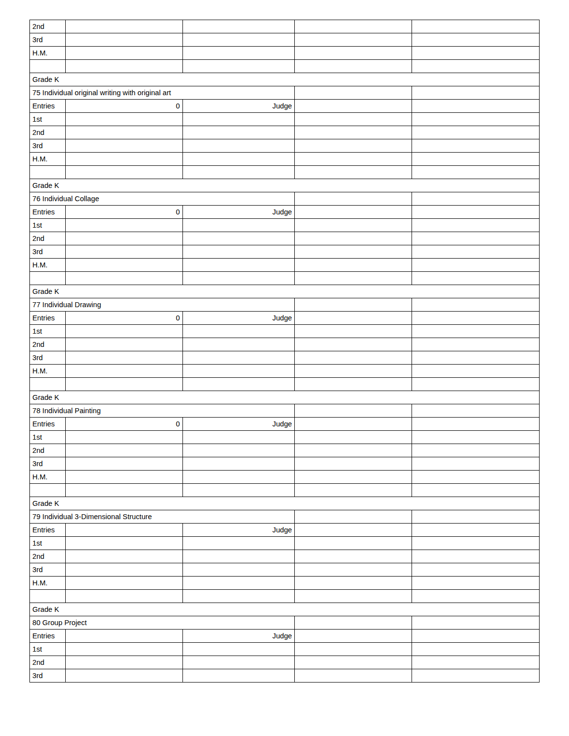| 2nd | | | | |
| 3rd | | | | |
| H.M. | | | | |
| Grade K |
| 75 Individual original writing with original art | | |
| Entries | 0 | Judge | | |
| 1st | | | | |
| 2nd | | | | |
| 3rd | | | | |
| H.M. | | | | |
| Grade K |
| 76 Individual Collage | | |
| Entries | 0 | Judge | | |
| 1st | | | | |
| 2nd | | | | |
| 3rd | | | | |
| H.M. | | | | |
| Grade K |
| 77 Individual Drawing | | |
| Entries | 0 | Judge | | |
| 1st | | | | |
| 2nd | | | | |
| 3rd | | | | |
| H.M. | | | | |
| Grade K |
| 78 Individual Painting | | |
| Entries | 0 | Judge | | |
| 1st | | | | |
| 2nd | | | | |
| 3rd | | | | |
| H.M. | | | | |
| Grade K |
| 79 Individual 3-Dimensional Structure | | |
| Entries | | Judge | | |
| 1st | | | | |
| 2nd | | | | |
| 3rd | | | | |
| H.M. | | | | |
| Grade K |
| 80 Group Project | | |
| Entries | | Judge | | |
| 1st | | | | |
| 2nd | | | | |
| 3rd | | | | |